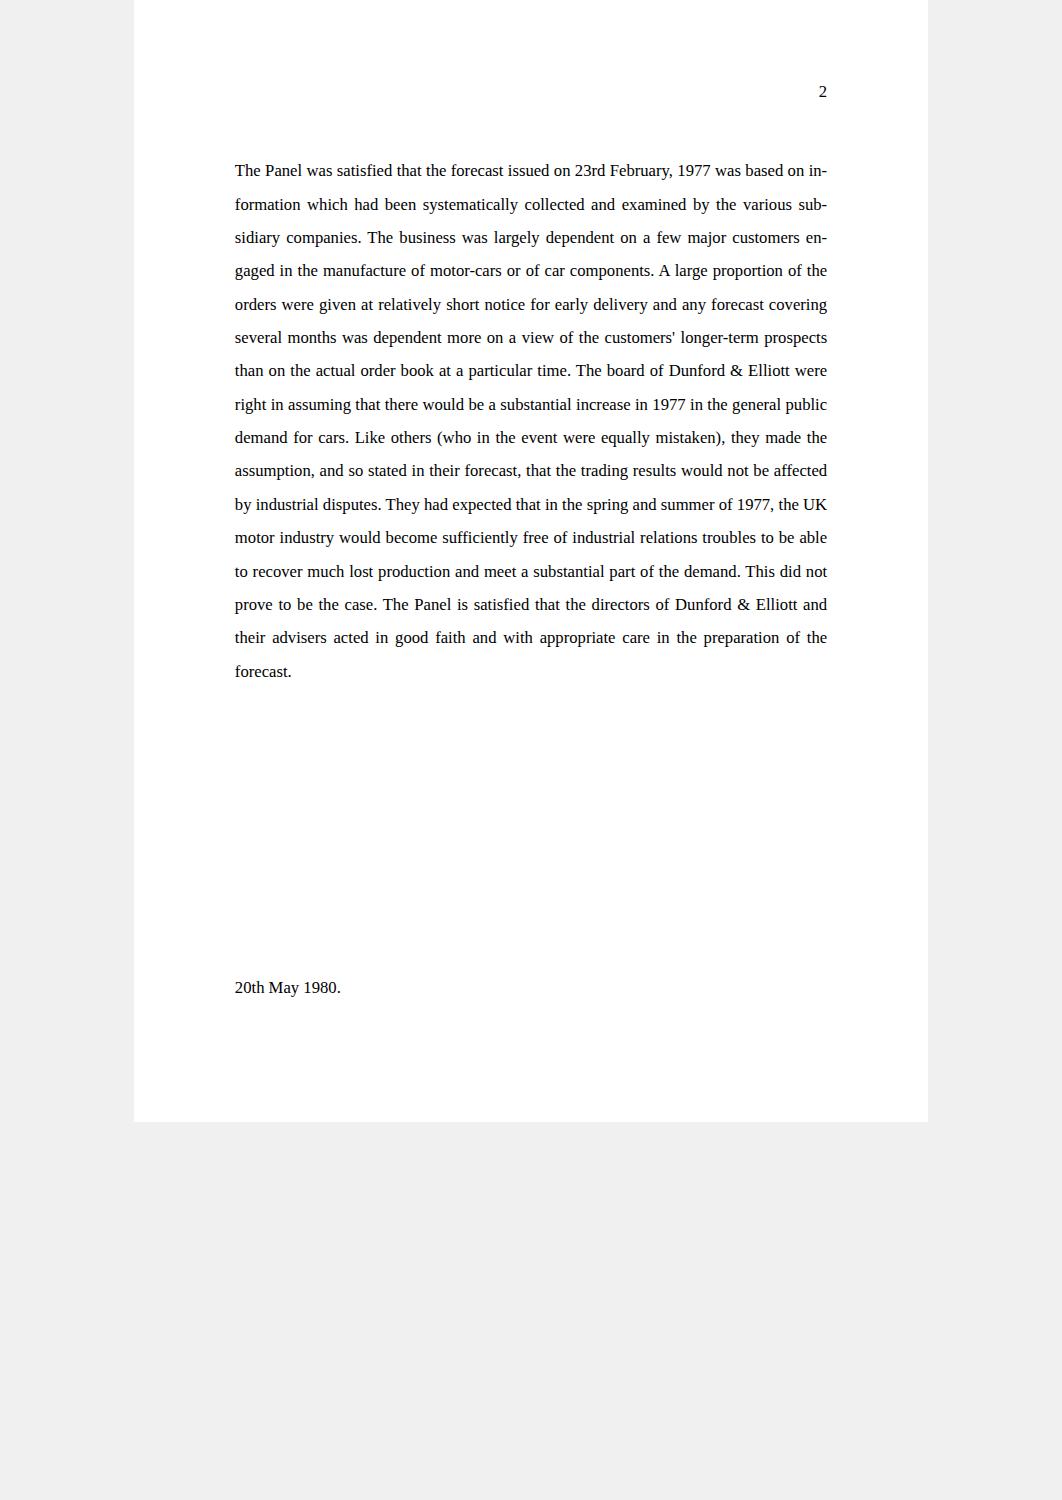2
The Panel was satisfied that the forecast issued on 23rd February, 1977 was based on information which had been systematically collected and examined by the various subsidiary companies. The business was largely dependent on a few major customers engaged in the manufacture of motor-cars or of car components. A large proportion of the orders were given at relatively short notice for early delivery and any forecast covering several months was dependent more on a view of the customers' longer-term prospects than on the actual order book at a particular time. The board of Dunford & Elliott were right in assuming that there would be a substantial increase in 1977 in the general public demand for cars. Like others (who in the event were equally mistaken), they made the assumption, and so stated in their forecast, that the trading results would not be affected by industrial disputes. They had expected that in the spring and summer of 1977, the UK motor industry would become sufficiently free of industrial relations troubles to be able to recover much lost production and meet a substantial part of the demand. This did not prove to be the case. The Panel is satisfied that the directors of Dunford & Elliott and their advisers acted in good faith and with appropriate care in the preparation of the forecast.
20th May 1980.